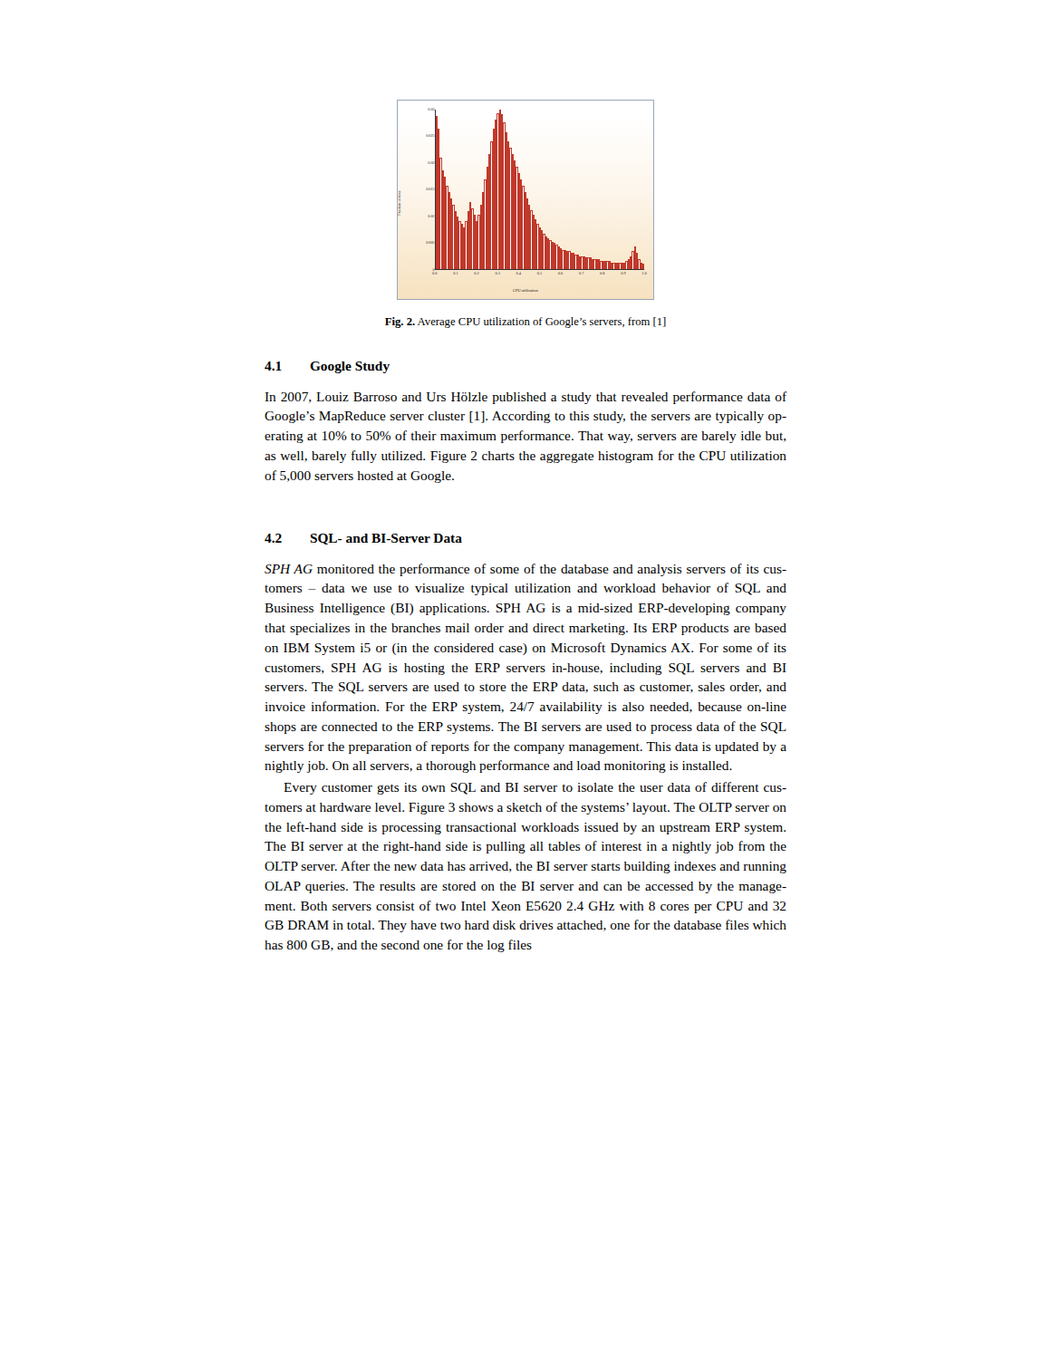Fraction of time
0.03
0.025
0.02
0.015
0.01
0.005
0
0.0
0.1
0.2
0.3
0.4
0.5
0.6
0.7
0.8
0.9
1.0
CPU utilization
Fig. 2. Average CPU utilization of Google’s servers, from [1]
4.1 Google Study
In 2007, Louiz Barroso and Urs Hölzle published a study that revealed performance data of Google’s MapReduce server cluster [1]. According to this study, the servers are typically operating at 10% to 50% of their maximum performance. That way, servers are barely idle but, as well, barely fully utilized. Figure 2 charts the aggregate histogram for the CPU utilization of 5,000 servers hosted at Google.
4.2 SQL- and BI-Server Data
SPH AG monitored the performance of some of the database and analysis servers of its customers – data we use to visualize typical utilization and workload behavior of SQL and Business Intelligence (BI) applications. SPH AG is a mid-sized ERP-developing company that specializes in the branches mail order and direct marketing. Its ERP products are based on IBM System i5 or (in the considered case) on Microsoft Dynamics AX. For some of its customers, SPH AG is hosting the ERP servers in-house, including SQL servers and BI servers. The SQL servers are used to store the ERP data, such as customer, sales order, and invoice information. For the ERP system, 24/7 availability is also needed, because on-line shops are connected to the ERP systems. The BI servers are used to process data of the SQL servers for the preparation of reports for the company management. This data is updated by a nightly job. On all servers, a thorough performance and load monitoring is installed.
Every customer gets its own SQL and BI server to isolate the user data of different customers at hardware level. Figure 3 shows a sketch of the systems’ layout. The OLTP server on the left-hand side is processing transactional workloads issued by an upstream ERP system. The BI server at the right-hand side is pulling all tables of interest in a nightly job from the OLTP server. After the new data has arrived, the BI server starts building indexes and running OLAP queries. The results are stored on the BI server and can be accessed by the management. Both servers consist of two Intel Xeon E5620 2.4 GHz with 8 cores per CPU and 32 GB DRAM in total. They have two hard disk drives attached, one for the database files which has 800 GB, and the second one for the log files